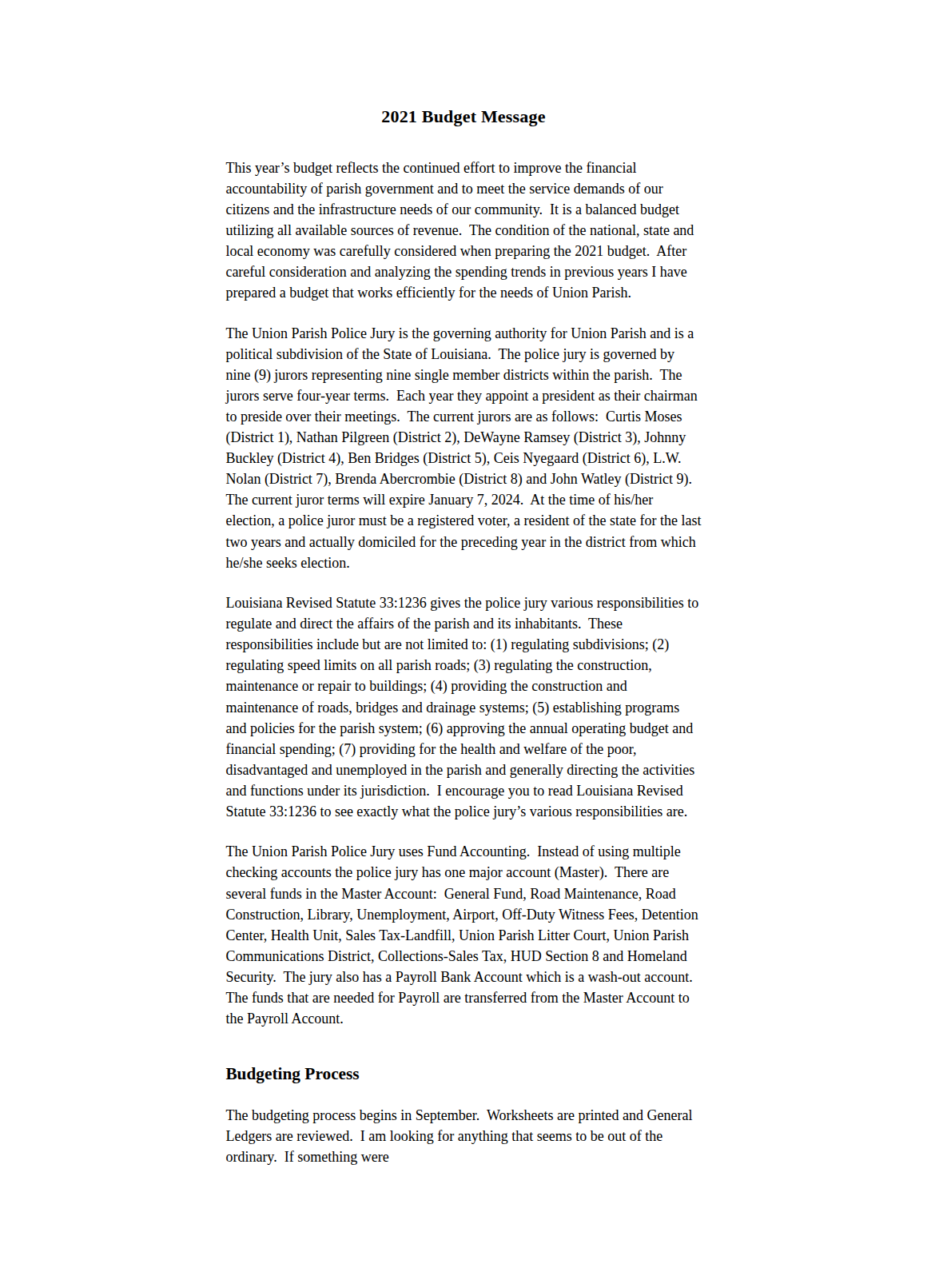2021 Budget Message
This year’s budget reflects the continued effort to improve the financial accountability of parish government and to meet the service demands of our citizens and the infrastructure needs of our community. It is a balanced budget utilizing all available sources of revenue. The condition of the national, state and local economy was carefully considered when preparing the 2021 budget. After careful consideration and analyzing the spending trends in previous years I have prepared a budget that works efficiently for the needs of Union Parish.
The Union Parish Police Jury is the governing authority for Union Parish and is a political subdivision of the State of Louisiana. The police jury is governed by nine (9) jurors representing nine single member districts within the parish. The jurors serve four-year terms. Each year they appoint a president as their chairman to preside over their meetings. The current jurors are as follows: Curtis Moses (District 1), Nathan Pilgreen (District 2), DeWayne Ramsey (District 3), Johnny Buckley (District 4), Ben Bridges (District 5), Ceis Nyegaard (District 6), L.W. Nolan (District 7), Brenda Abercrombie (District 8) and John Watley (District 9). The current juror terms will expire January 7, 2024. At the time of his/her election, a police juror must be a registered voter, a resident of the state for the last two years and actually domiciled for the preceding year in the district from which he/she seeks election.
Louisiana Revised Statute 33:1236 gives the police jury various responsibilities to regulate and direct the affairs of the parish and its inhabitants. These responsibilities include but are not limited to: (1) regulating subdivisions; (2) regulating speed limits on all parish roads; (3) regulating the construction, maintenance or repair to buildings; (4) providing the construction and maintenance of roads, bridges and drainage systems; (5) establishing programs and policies for the parish system; (6) approving the annual operating budget and financial spending; (7) providing for the health and welfare of the poor, disadvantaged and unemployed in the parish and generally directing the activities and functions under its jurisdiction. I encourage you to read Louisiana Revised Statute 33:1236 to see exactly what the police jury’s various responsibilities are.
The Union Parish Police Jury uses Fund Accounting. Instead of using multiple checking accounts the police jury has one major account (Master). There are several funds in the Master Account: General Fund, Road Maintenance, Road Construction, Library, Unemployment, Airport, Off-Duty Witness Fees, Detention Center, Health Unit, Sales Tax-Landfill, Union Parish Litter Court, Union Parish Communications District, Collections-Sales Tax, HUD Section 8 and Homeland Security. The jury also has a Payroll Bank Account which is a wash-out account. The funds that are needed for Payroll are transferred from the Master Account to the Payroll Account.
Budgeting Process
The budgeting process begins in September. Worksheets are printed and General Ledgers are reviewed. I am looking for anything that seems to be out of the ordinary. If something were